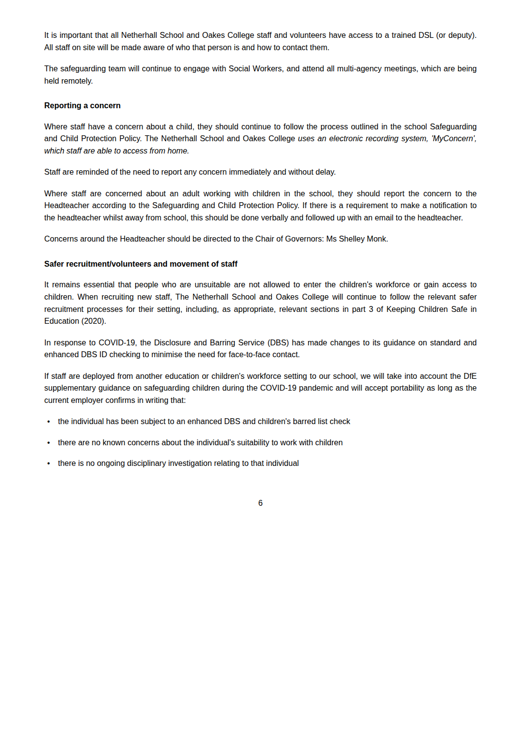It is important that all Netherhall School and Oakes College staff and volunteers have access to a trained DSL (or deputy). All staff on site will be made aware of who that person is and how to contact them.
The safeguarding team will continue to engage with Social Workers, and attend all multi-agency meetings, which are being held remotely.
Reporting a concern
Where staff have a concern about a child, they should continue to follow the process outlined in the school Safeguarding and Child Protection Policy. The Netherhall School and Oakes College uses an electronic recording system, 'MyConcern', which staff are able to access from home.
Staff are reminded of the need to report any concern immediately and without delay.
Where staff are concerned about an adult working with children in the school, they should report the concern to the Headteacher according to the Safeguarding and Child Protection Policy. If there is a requirement to make a notification to the headteacher whilst away from school, this should be done verbally and followed up with an email to the headteacher.
Concerns around the Headteacher should be directed to the Chair of Governors: Ms Shelley Monk.
Safer recruitment/volunteers and movement of staff
It remains essential that people who are unsuitable are not allowed to enter the children's workforce or gain access to children. When recruiting new staff, The Netherhall School and Oakes College will continue to follow the relevant safer recruitment processes for their setting, including, as appropriate, relevant sections in part 3 of Keeping Children Safe in Education (2020).
In response to COVID-19, the Disclosure and Barring Service (DBS) has made changes to its guidance on standard and enhanced DBS ID checking to minimise the need for face-to-face contact.
If staff are deployed from another education or children's workforce setting to our school, we will take into account the DfE supplementary guidance on safeguarding children during the COVID-19 pandemic and will accept portability as long as the current employer confirms in writing that:
the individual has been subject to an enhanced DBS and children's barred list check
there are no known concerns about the individual's suitability to work with children
there is no ongoing disciplinary investigation relating to that individual
6